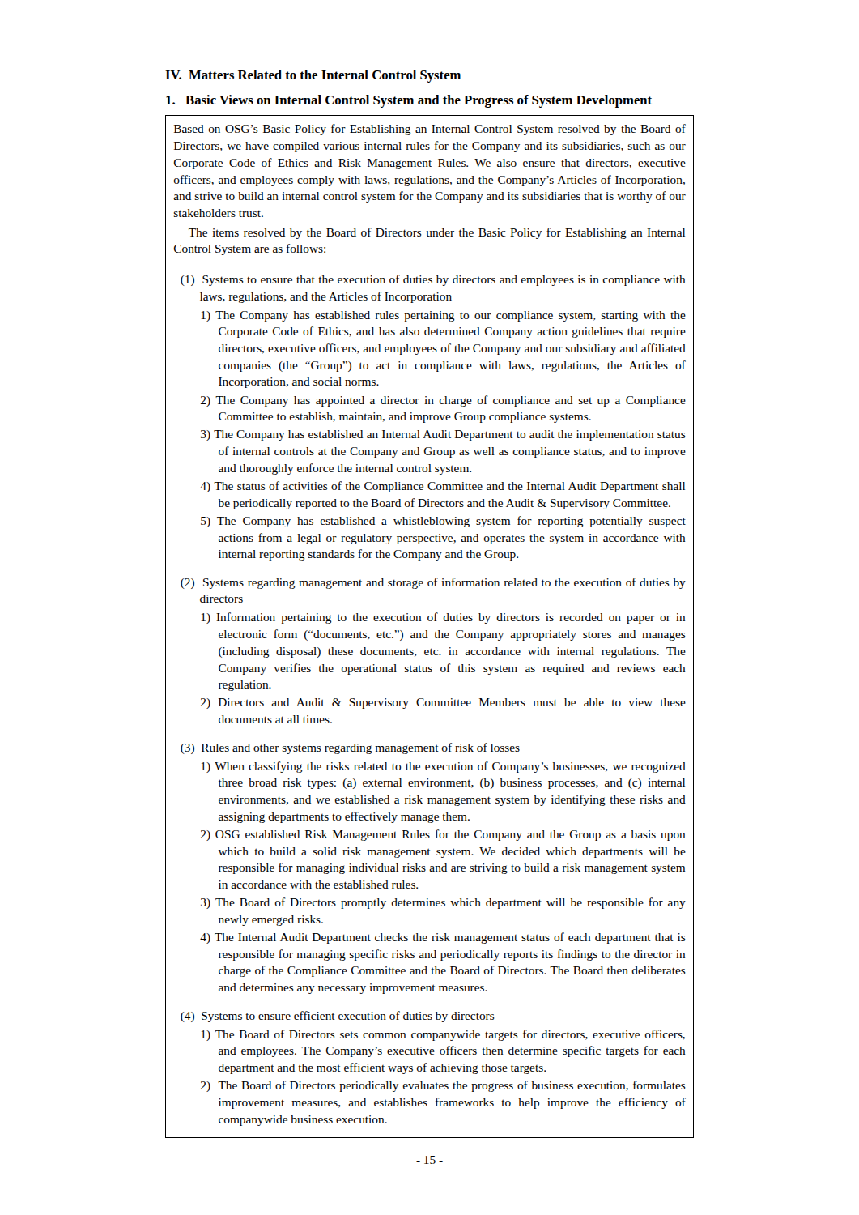IV. Matters Related to the Internal Control System
1. Basic Views on Internal Control System and the Progress of System Development
Based on OSG’s Basic Policy for Establishing an Internal Control System resolved by the Board of Directors, we have compiled various internal rules for the Company and its subsidiaries, such as our Corporate Code of Ethics and Risk Management Rules. We also ensure that directors, executive officers, and employees comply with laws, regulations, and the Company’s Articles of Incorporation, and strive to build an internal control system for the Company and its subsidiaries that is worthy of our stakeholders trust.
The items resolved by the Board of Directors under the Basic Policy for Establishing an Internal Control System are as follows:
(1) Systems to ensure that the execution of duties by directors and employees is in compliance with laws, regulations, and the Articles of Incorporation
1) The Company has established rules pertaining to our compliance system, starting with the Corporate Code of Ethics, and has also determined Company action guidelines that require directors, executive officers, and employees of the Company and our subsidiary and affiliated companies (the “Group”) to act in compliance with laws, regulations, the Articles of Incorporation, and social norms.
2) The Company has appointed a director in charge of compliance and set up a Compliance Committee to establish, maintain, and improve Group compliance systems.
3) The Company has established an Internal Audit Department to audit the implementation status of internal controls at the Company and Group as well as compliance status, and to improve and thoroughly enforce the internal control system.
4) The status of activities of the Compliance Committee and the Internal Audit Department shall be periodically reported to the Board of Directors and the Audit & Supervisory Committee.
5) The Company has established a whistleblowing system for reporting potentially suspect actions from a legal or regulatory perspective, and operates the system in accordance with internal reporting standards for the Company and the Group.
(2) Systems regarding management and storage of information related to the execution of duties by directors
1) Information pertaining to the execution of duties by directors is recorded on paper or in electronic form (“documents, etc.”) and the Company appropriately stores and manages (including disposal) these documents, etc. in accordance with internal regulations. The Company verifies the operational status of this system as required and reviews each regulation.
2) Directors and Audit & Supervisory Committee Members must be able to view these documents at all times.
(3) Rules and other systems regarding management of risk of losses
1) When classifying the risks related to the execution of Company’s businesses, we recognized three broad risk types: (a) external environment, (b) business processes, and (c) internal environments, and we established a risk management system by identifying these risks and assigning departments to effectively manage them.
2) OSG established Risk Management Rules for the Company and the Group as a basis upon which to build a solid risk management system. We decided which departments will be responsible for managing individual risks and are striving to build a risk management system in accordance with the established rules.
3) The Board of Directors promptly determines which department will be responsible for any newly emerged risks.
4) The Internal Audit Department checks the risk management status of each department that is responsible for managing specific risks and periodically reports its findings to the director in charge of the Compliance Committee and the Board of Directors. The Board then deliberates and determines any necessary improvement measures.
(4) Systems to ensure efficient execution of duties by directors
1) The Board of Directors sets common companywide targets for directors, executive officers, and employees. The Company’s executive officers then determine specific targets for each department and the most efficient ways of achieving those targets.
2) The Board of Directors periodically evaluates the progress of business execution, formulates improvement measures, and establishes frameworks to help improve the efficiency of companywide business execution.
- 15 -